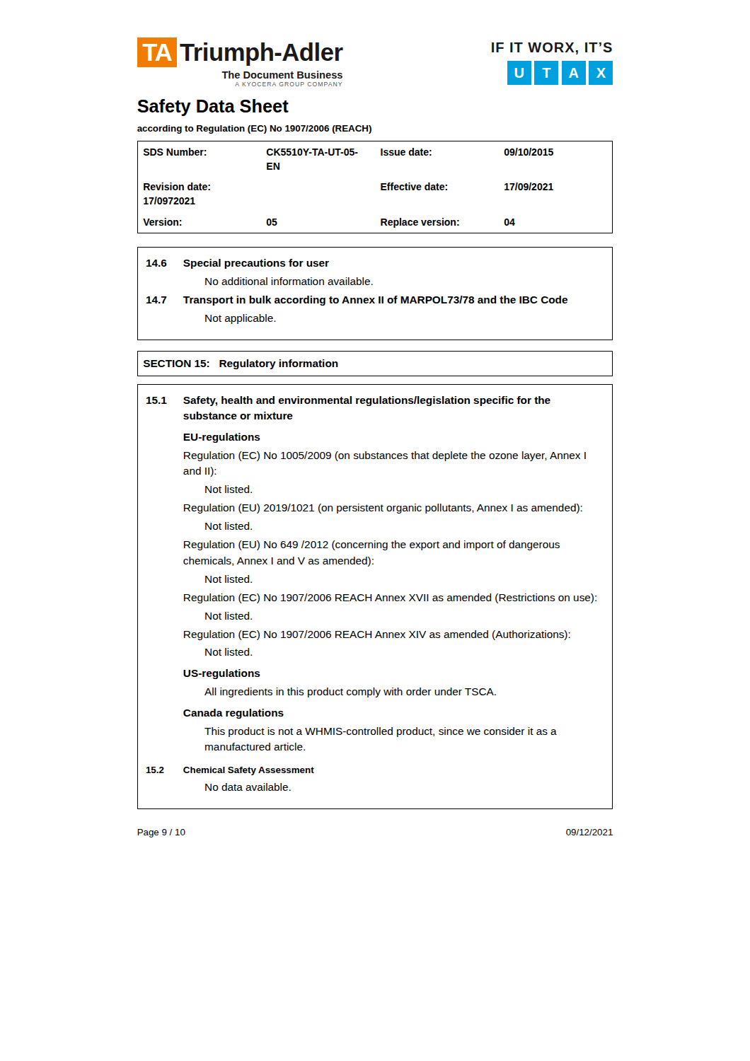TA Triumph-Adler
The Document Business
A KYOCERA GROUP COMPANY
IF IT WORX, IT’S
UTAX
Safety Data Sheet
according to Regulation (EC) No 1907/2006 (REACH)
| SDS Number: | CK5510Y-TA-UT-05-EN | Issue date: | 09/10/2015 |
| Revision date: 17/0972021 | | Effective date: | 17/09/2021 |
| Version: | 05 | Replace version: | 04 |
14.6
Special precautions for user
No additional information available.
14.7
Transport in bulk according to Annex II of MARPOL73/78 and the IBC Code
Not applicable.
SECTION 15: Regulatory information
15.1
Safety, health and environmental regulations/legislation specific for the substance or mixture
EU-regulations
Regulation (EC) No 1005/2009 (on substances that deplete the ozone layer, Annex I and II):
Not listed.
Regulation (EU) 2019/1021 (on persistent organic pollutants, Annex I as amended):
Not listed.
Regulation (EU) No 649 /2012 (concerning the export and import of dangerous chemicals, Annex I and V as amended):
Not listed.
Regulation (EC) No 1907/2006 REACH Annex XVII as amended (Restrictions on use):
Not listed.
Regulation (EC) No 1907/2006 REACH Annex XIV as amended (Authorizations):
Not listed.
US-regulations
All ingredients in this product comply with order under TSCA.
Canada regulations
This product is not a WHMIS-controlled product, since we consider it as a manufactured article.
15.2
Chemical Safety Assessment
No data available.
Page 9 / 10
09/12/2021